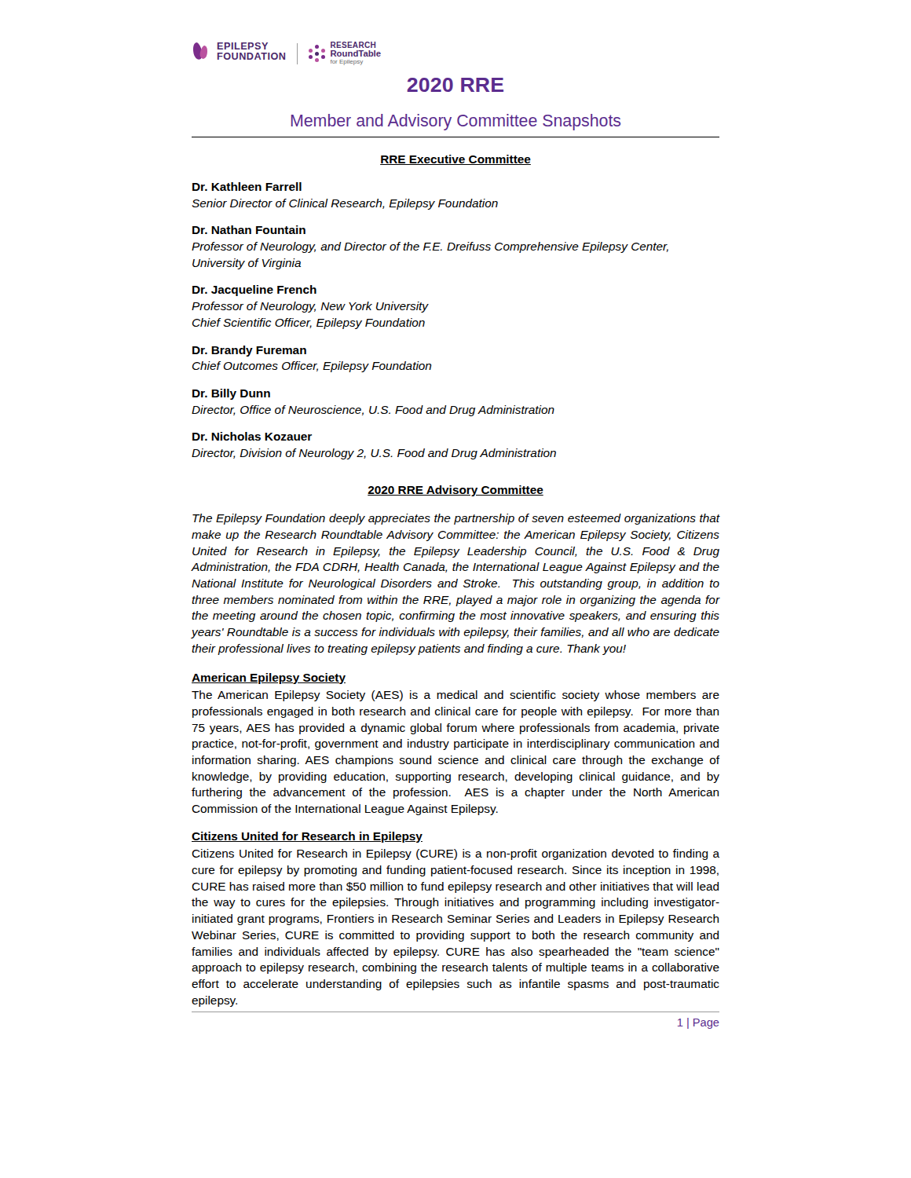EPILEPSY
FOUNDATION
RESEARCH
RoundTable
for Epilepsy
2020 RRE
Member and Advisory Committee Snapshots
RRE Executive Committee
Dr. Kathleen Farrell
Senior Director of Clinical Research, Epilepsy Foundation
Dr. Nathan Fountain
Professor of Neurology, and Director of the F.E. Dreifuss Comprehensive Epilepsy Center, University of Virginia
Dr. Jacqueline French
Professor of Neurology, New York University
Chief Scientific Officer, Epilepsy Foundation
Dr. Brandy Fureman
Chief Outcomes Officer, Epilepsy Foundation
Dr. Billy Dunn
Director, Office of Neuroscience, U.S. Food and Drug Administration
Dr. Nicholas Kozauer
Director, Division of Neurology 2, U.S. Food and Drug Administration
2020 RRE Advisory Committee
The Epilepsy Foundation deeply appreciates the partnership of seven esteemed organizations that make up the Research Roundtable Advisory Committee: the American Epilepsy Society, Citizens United for Research in Epilepsy, the Epilepsy Leadership Council, the U.S. Food & Drug Administration, the FDA CDRH, Health Canada, the International League Against Epilepsy and the National Institute for Neurological Disorders and Stroke. This outstanding group, in addition to three members nominated from within the RRE, played a major role in organizing the agenda for the meeting around the chosen topic, confirming the most innovative speakers, and ensuring this years' Roundtable is a success for individuals with epilepsy, their families, and all who are dedicate their professional lives to treating epilepsy patients and finding a cure. Thank you!
American Epilepsy Society
The American Epilepsy Society (AES) is a medical and scientific society whose members are professionals engaged in both research and clinical care for people with epilepsy. For more than 75 years, AES has provided a dynamic global forum where professionals from academia, private practice, not-for-profit, government and industry participate in interdisciplinary communication and information sharing. AES champions sound science and clinical care through the exchange of knowledge, by providing education, supporting research, developing clinical guidance, and by furthering the advancement of the profession. AES is a chapter under the North American Commission of the International League Against Epilepsy.
Citizens United for Research in Epilepsy
Citizens United for Research in Epilepsy (CURE) is a non-profit organization devoted to finding a cure for epilepsy by promoting and funding patient-focused research. Since its inception in 1998, CURE has raised more than $50 million to fund epilepsy research and other initiatives that will lead the way to cures for the epilepsies. Through initiatives and programming including investigator-initiated grant programs, Frontiers in Research Seminar Series and Leaders in Epilepsy Research Webinar Series, CURE is committed to providing support to both the research community and families and individuals affected by epilepsy. CURE has also spearheaded the "team science" approach to epilepsy research, combining the research talents of multiple teams in a collaborative effort to accelerate understanding of epilepsies such as infantile spasms and post-traumatic epilepsy.
1 | Page